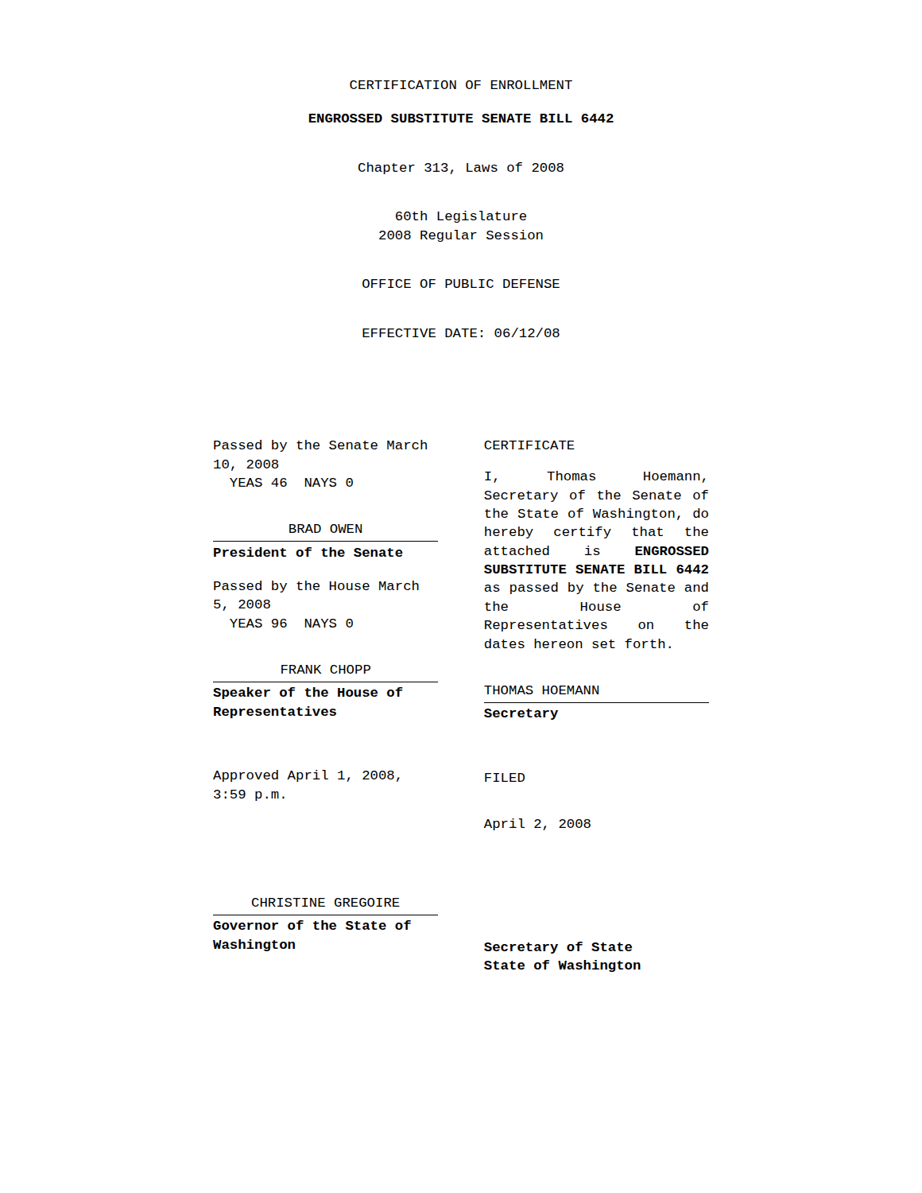CERTIFICATION OF ENROLLMENT
ENGROSSED SUBSTITUTE SENATE BILL 6442
Chapter 313, Laws of 2008
60th Legislature
2008 Regular Session
OFFICE OF PUBLIC DEFENSE
EFFECTIVE DATE: 06/12/08
Passed by the Senate March 10, 2008
YEAS 46 NAYS 0
BRAD OWEN
President of the Senate
Passed by the House March 5, 2008
YEAS 96 NAYS 0
FRANK CHOPP
Speaker of the House of Representatives
Approved April 1, 2008, 3:59 p.m.
CHRISTINE GREGOIRE
Governor of the State of Washington
CERTIFICATE
I, Thomas Hoemann, Secretary of the Senate of the State of Washington, do hereby certify that the attached is ENGROSSED SUBSTITUTE SENATE BILL 6442 as passed by the Senate and the House of Representatives on the dates hereon set forth.
THOMAS HOEMANN
Secretary
FILED
April 2, 2008
Secretary of State
State of Washington